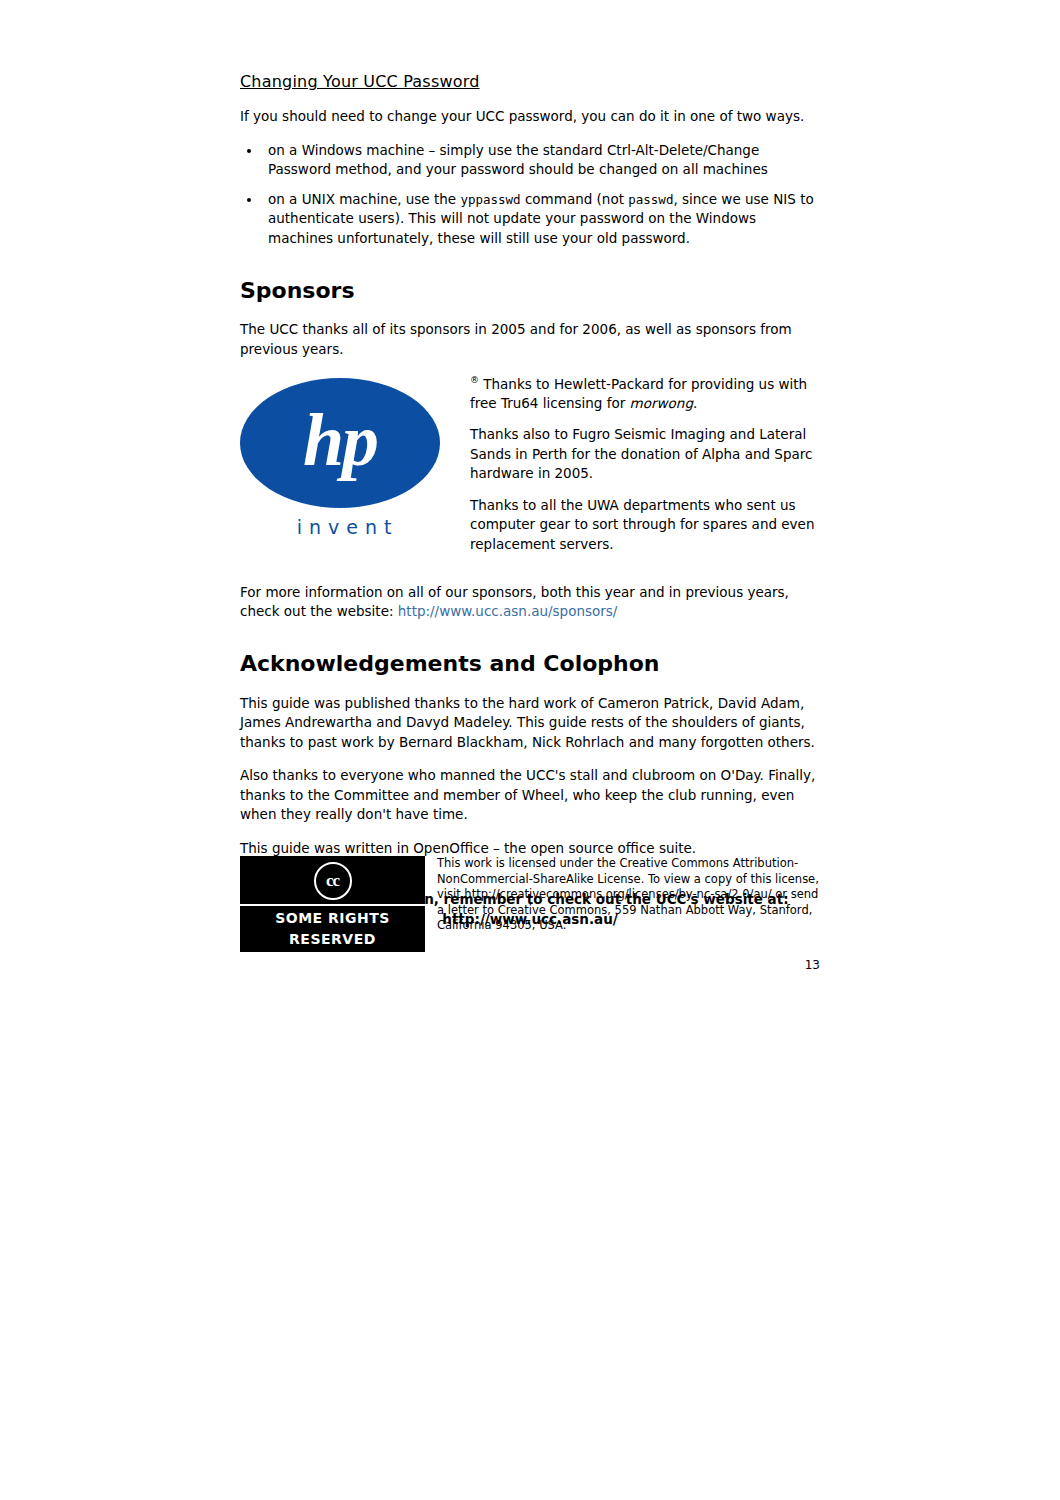Changing Your UCC Password
If you should need to change your UCC password, you can do it in one of two ways.
on a Windows machine – simply use the standard Ctrl-Alt-Delete/Change Password method, and your password should be changed on all machines
on a UNIX machine, use the yppasswd command (not passwd, since we use NIS to authenticate users). This will not update your password on the Windows machines unfortunately, these will still use your old password.
Sponsors
The UCC thanks all of its sponsors in 2005 and for 2006, as well as sponsors from previous years.
hp
invent
® Thanks to Hewlett-Packard for providing us with free Tru64 licensing for morwong.
Thanks also to Fugro Seismic Imaging and Lateral Sands in Perth for the donation of Alpha and Sparc hardware in 2005.
Thanks to all the UWA departments who sent us computer gear to sort through for spares and even replacement servers.
For more information on all of our sponsors, both this year and in previous years, check out the website: http://www.ucc.asn.au/sponsors/
Acknowledgements and Colophon
This guide was published thanks to the hard work of Cameron Patrick, David Adam, James Andrewartha and Davyd Madeley. This guide rests of the shoulders of giants, thanks to past work by Bernard Blackham, Nick Rohrlach and many forgotten others.
Also thanks to everyone who manned the UCC's stall and clubroom on O'Day. Finally, thanks to the Committee and member of Wheel, who keep the club running, even when they really don't have time.
This guide was written in OpenOffice – the open source office suite.
For more information, remember to check out the UCC's website at:
http://www.ucc.asn.au/
cc
SOME RIGHTS RESERVED
This work is licensed under the Creative Commons Attribution-NonCommercial-ShareAlike License. To view a copy of this license, visit http://creativecommons.org/licenses/by-nc-sa/2.0/au/ or send a letter to Creative Commons, 559 Nathan Abbott Way, Stanford, California 94305, USA.
13